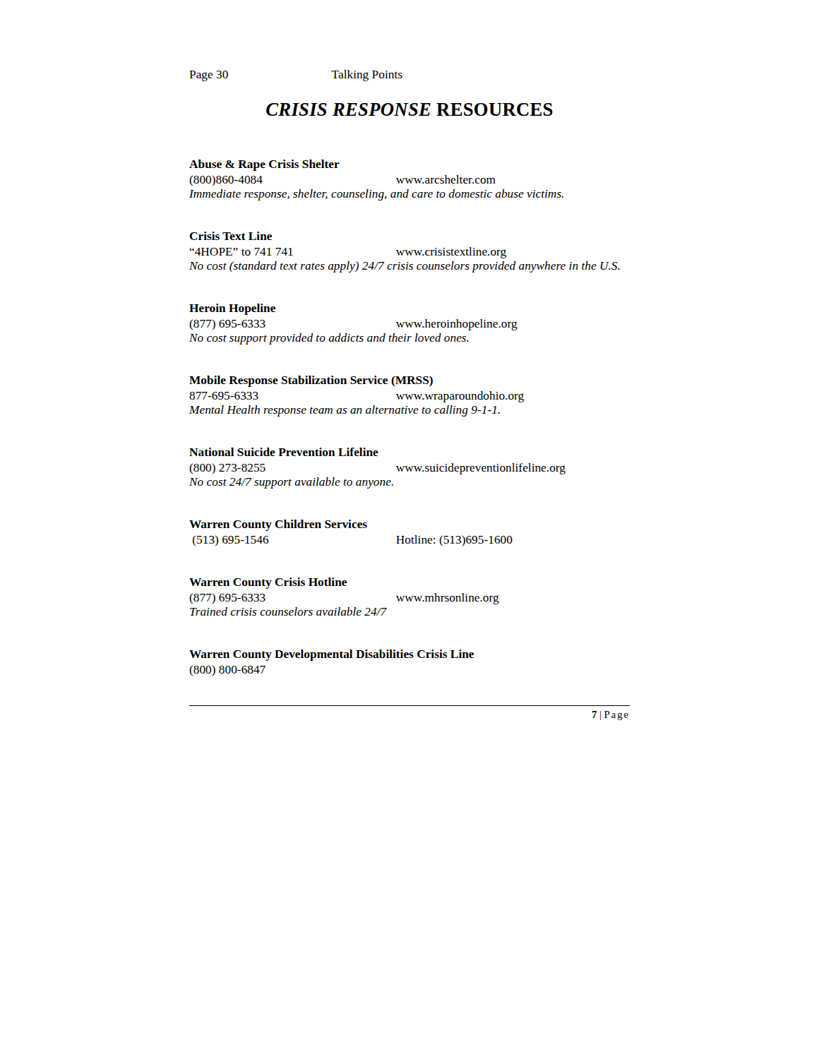Page 30 Talking Points
CRISIS RESPONSE RESOURCES
Abuse & Rape Crisis Shelter
(800)860-4084 www.arcshelter.com
Immediate response, shelter, counseling, and care to domestic abuse victims.
Crisis Text Line
“4HOPE” to 741 741 www.crisistextline.org
No cost (standard text rates apply) 24/7 crisis counselors provided anywhere in the U.S.
Heroin Hopeline
(877) 695-6333 www.heroinhopeline.org
No cost support provided to addicts and their loved ones.
Mobile Response Stabilization Service (MRSS)
877-695-6333 www.wraparoundohio.org
Mental Health response team as an alternative to calling 9-1-1.
National Suicide Prevention Lifeline
(800) 273-8255 www.suicidepreventionlifeline.org
No cost 24/7 support available to anyone.
Warren County Children Services
(513) 695-1546 Hotline: (513)695-1600
Warren County Crisis Hotline
(877) 695-6333 www.mhrsonline.org
Trained crisis counselors available 24/7
Warren County Developmental Disabilities Crisis Line
(800) 800-6847
7 | Page